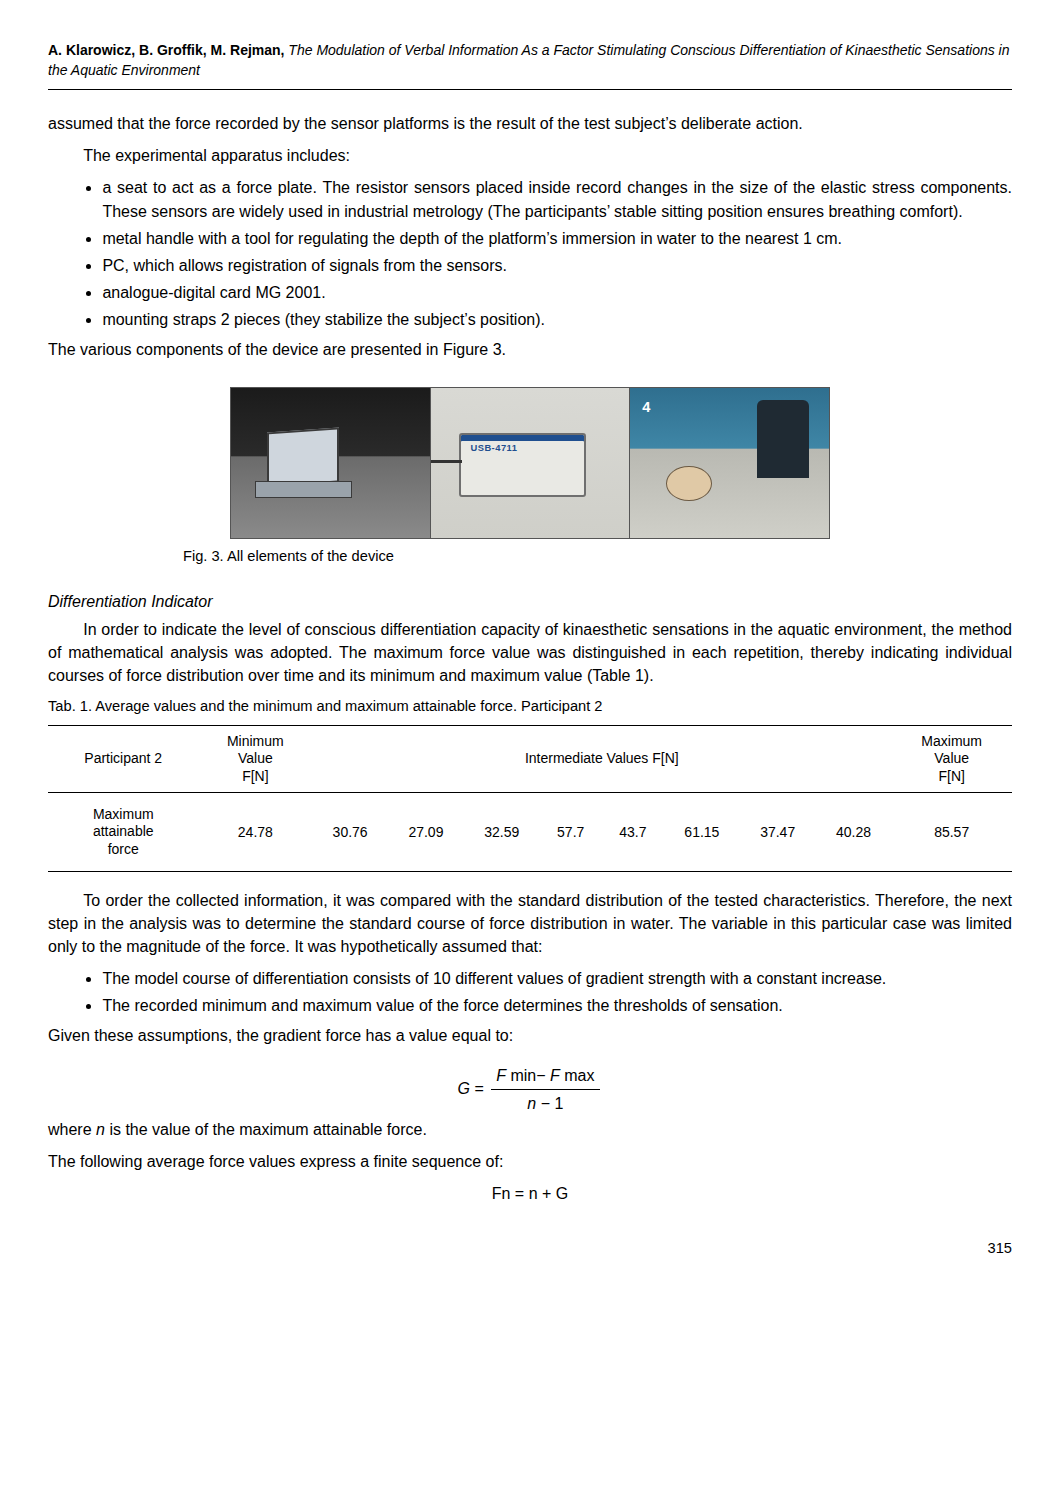A. Klarowicz, B. Groffik, M. Rejman, The Modulation of Verbal Information As a Factor Stimulating Conscious Differentiation of Kinaesthetic Sensations in the Aquatic Environment
assumed that the force recorded by the sensor platforms is the result of the test subject’s deliberate action.
The experimental apparatus includes:
a seat to act as a force plate. The resistor sensors placed inside record changes in the size of the elastic stress components. These sensors are widely used in industrial metrology (The participants’ stable sitting position ensures breathing comfort).
metal handle with a tool for regulating the depth of the platform’s immersion in water to the nearest 1 cm.
PC, which allows registration of signals from the sensors.
analogue-digital card MG 2001.
mounting straps 2 pieces (they stabilize the subject’s position).
The various components of the device are presented in Figure 3.
USB-4711
4
Fig. 3. All elements of the device
Differentiation Indicator
In order to indicate the level of conscious differentiation capacity of kinaesthetic sensations in the aquatic environment, the method of mathematical analysis was adopted. The maximum force value was distinguished in each repetition, thereby indicating individual courses of force distribution over time and its minimum and maximum value (Table 1).
Tab. 1. Average values and the minimum and maximum attainable force. Participant 2
| Participant 2 | Minimum Value F[N] | Intermediate Values F[N] | Maximum Value F[N] |
| --- | --- | --- | --- |
| Maximum attainable force | 24.78 | 30.76 | 27.09 | 32.59 | 57.7 | 43.7 | 61.15 | 37.47 | 40.28 | 85.57 |
To order the collected information, it was compared with the standard distribution of the tested characteristics. Therefore, the next step in the analysis was to determine the standard course of force distribution in water. The variable in this particular case was limited only to the magnitude of the force. It was hypothetically assumed that:
The model course of differentiation consists of 10 different values of gradient strength with a constant increase.
The recorded minimum and maximum value of the force determines the thresholds of sensation.
Given these assumptions, the gradient force has a value equal to:
G = F min− F max n − 1
where n is the value of the maximum attainable force.
The following average force values express a finite sequence of:
Fn = n + G
315